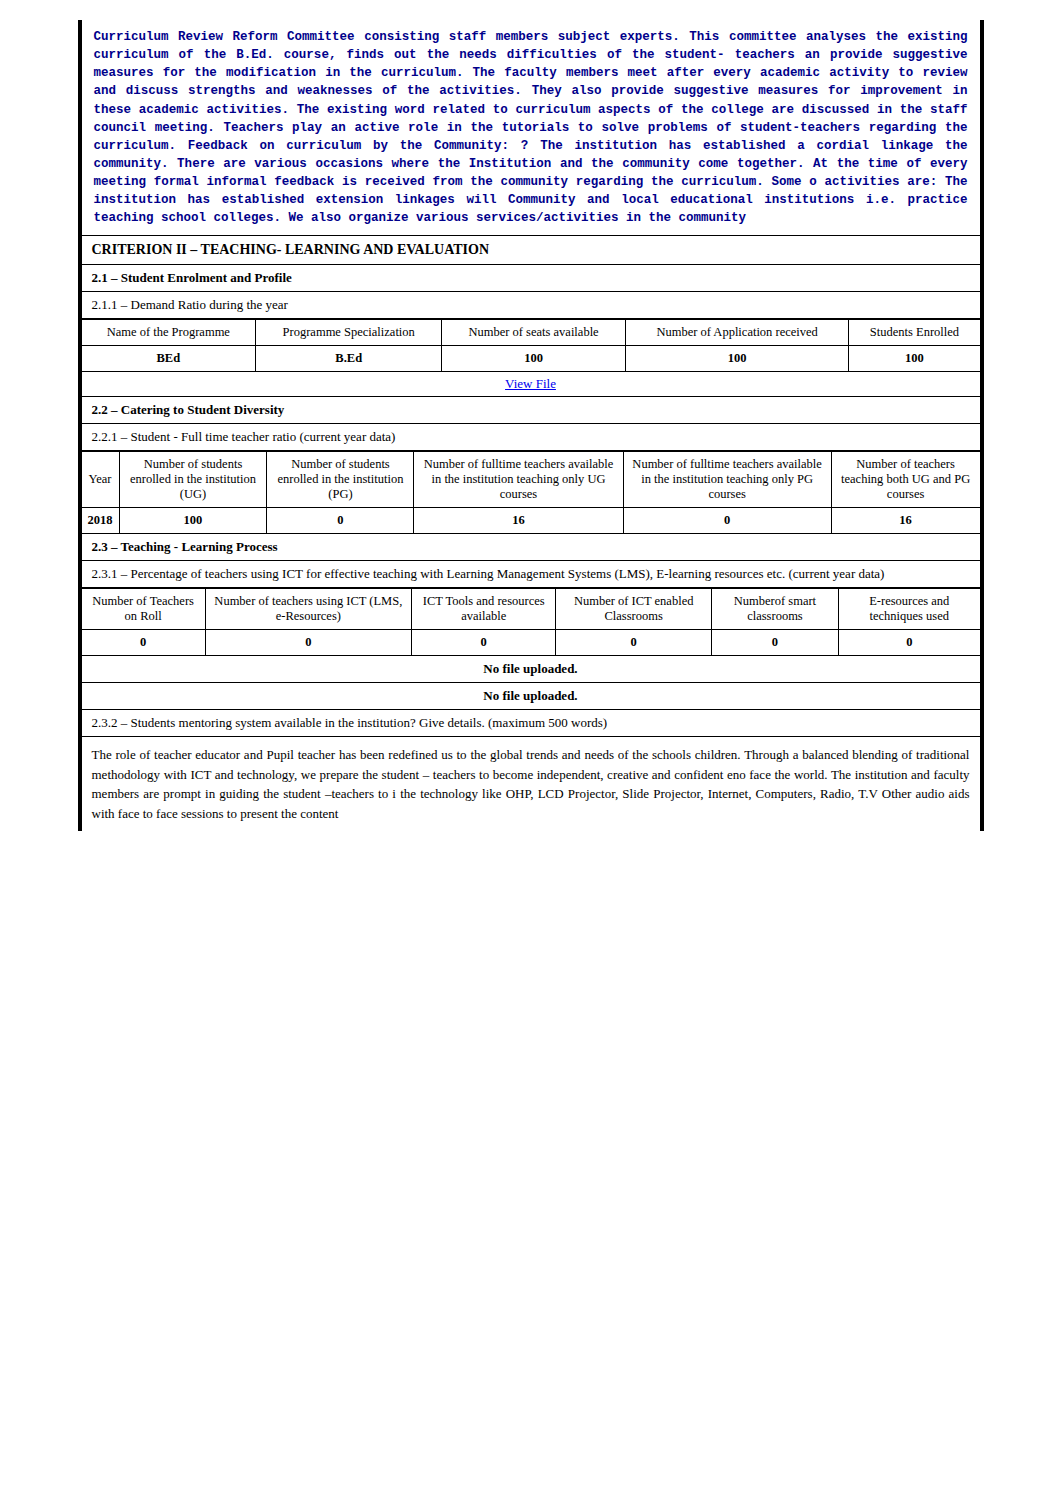Curriculum Review Reform Committee consisting staff members subject experts. This committee analyses the existing curriculum of the B.Ed. course, finds out the needs difficulties of the student- teachers an provide suggestive measures for the modification in the curriculum. The faculty members meet after every academic activity to review and discuss strengths and weaknesses of the activities. They also provide suggestive measures for improvement in these academic activities. The existing word related to curriculum aspects of the college are discussed in the staff council meeting. Teachers play an active role in the tutorials to solve problems of student-teachers regarding the curriculum. Feedback on curriculum by the Community: ? The institution has established a cordial linkage the community. There are various occasions where the Institution and the community come together. At the time of every meeting formal informal feedback is received from the community regarding the curriculum. Some o activities are: The institution has established extension linkages will Community and local educational institutions i.e. practice teaching school colleges. We also organize various services/activities in the community
CRITERION II – TEACHING- LEARNING AND EVALUATION
2.1 – Student Enrolment and Profile
2.1.1 – Demand Ratio during the year
| Name of the Programme | Programme Specialization | Number of seats available | Number of Application received | Students Enrolled |
| --- | --- | --- | --- | --- |
| BEd | B.Ed | 100 | 100 | 100 |
View File
2.2 – Catering to Student Diversity
2.2.1 – Student - Full time teacher ratio (current year data)
| Year | Number of students enrolled in the institution (UG) | Number of students enrolled in the institution (PG) | Number of fulltime teachers available in the institution teaching only UG courses | Number of fulltime teachers available in the institution teaching only PG courses | Number of teachers teaching both UG and PG courses |
| --- | --- | --- | --- | --- | --- |
| 2018 | 100 | 0 | 16 | 0 | 16 |
2.3 – Teaching - Learning Process
2.3.1 – Percentage of teachers using ICT for effective teaching with Learning Management Systems (LMS), E-learning resources etc. (current year data)
| Number of Teachers on Roll | Number of teachers using ICT (LMS, e-Resources) | ICT Tools and resources available | Number of ICT enabled Classrooms | Numberof smart classrooms | E-resources and techniques used |
| --- | --- | --- | --- | --- | --- |
| 0 | 0 | 0 | 0 | 0 | 0 |
No file uploaded.
No file uploaded.
2.3.2 – Students mentoring system available in the institution? Give details. (maximum 500 words)
The role of teacher educator and Pupil teacher has been redefined us to the global trends and needs of the schools children. Through a balanced blending of traditional methodology with ICT and technology, we prepare the student – teachers to become independent, creative and confident eno face the world. The institution and faculty members are prompt in guiding the student –teachers to i the technology like OHP, LCD Projector, Slide Projector, Internet, Computers, Radio, T.V Other audio aids with face to face sessions to present the content